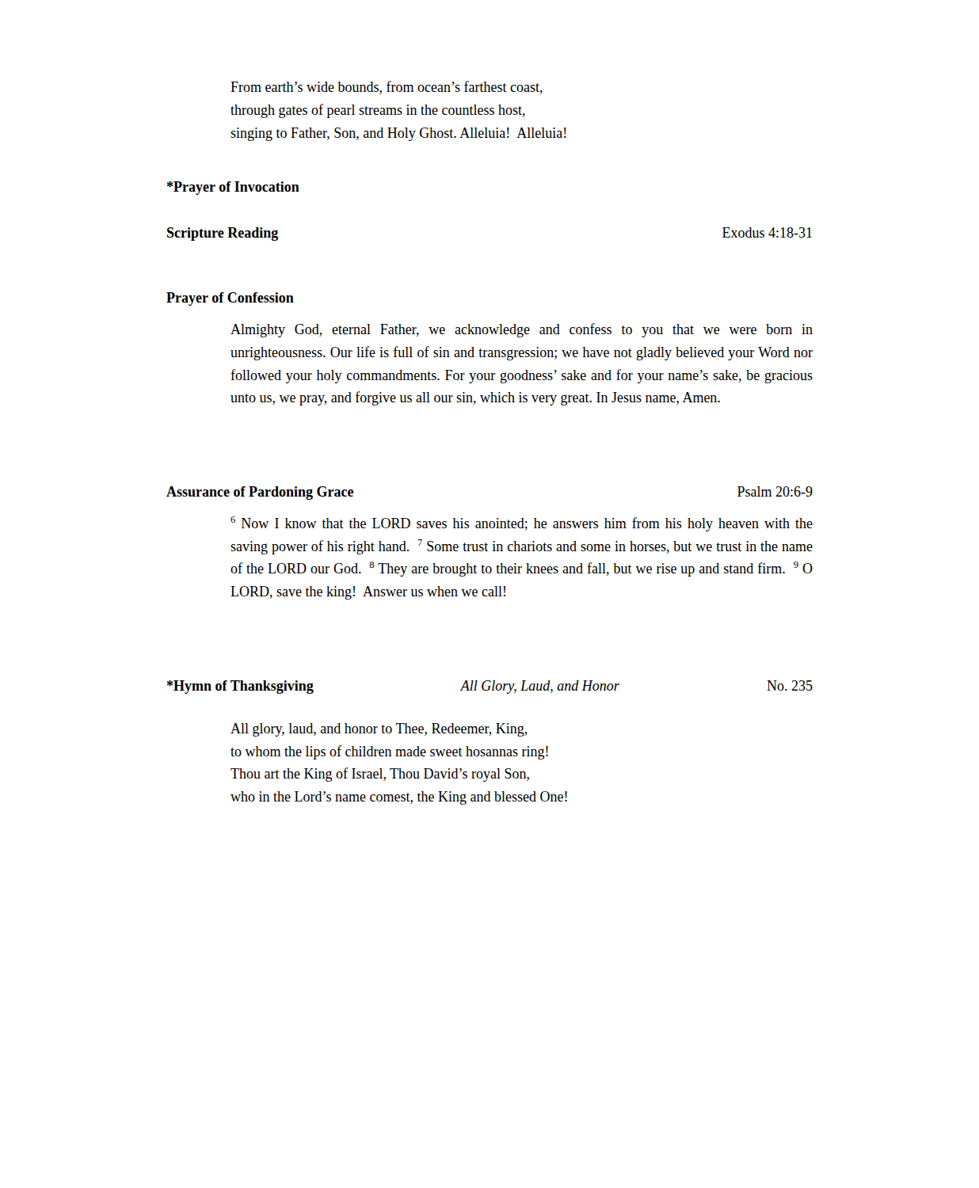From earth’s wide bounds, from ocean’s farthest coast,
through gates of pearl streams in the countless host,
singing to Father, Son, and Holy Ghost. Alleluia! Alleluia!
*Prayer of Invocation
Scripture Reading Exodus 4:18-31
Prayer of Confession
Almighty God, eternal Father, we acknowledge and confess to you that we were born in unrighteousness. Our life is full of sin and transgression; we have not gladly believed your Word nor followed your holy commandments. For your goodness’ sake and for your name’s sake, be gracious unto us, we pray, and forgive us all our sin, which is very great. In Jesus name, Amen.
Assurance of Pardoning Grace Psalm 20:6-9
6 Now I know that the LORD saves his anointed; he answers him from his holy heaven with the saving power of his right hand. 7 Some trust in chariots and some in horses, but we trust in the name of the LORD our God. 8 They are brought to their knees and fall, but we rise up and stand firm. 9 O LORD, save the king! Answer us when we call!
*Hymn of Thanksgiving All Glory, Laud, and Honor No. 235
All glory, laud, and honor to Thee, Redeemer, King,
to whom the lips of children made sweet hosannas ring!
Thou art the King of Israel, Thou David’s royal Son,
who in the Lord’s name comest, the King and blessed One!